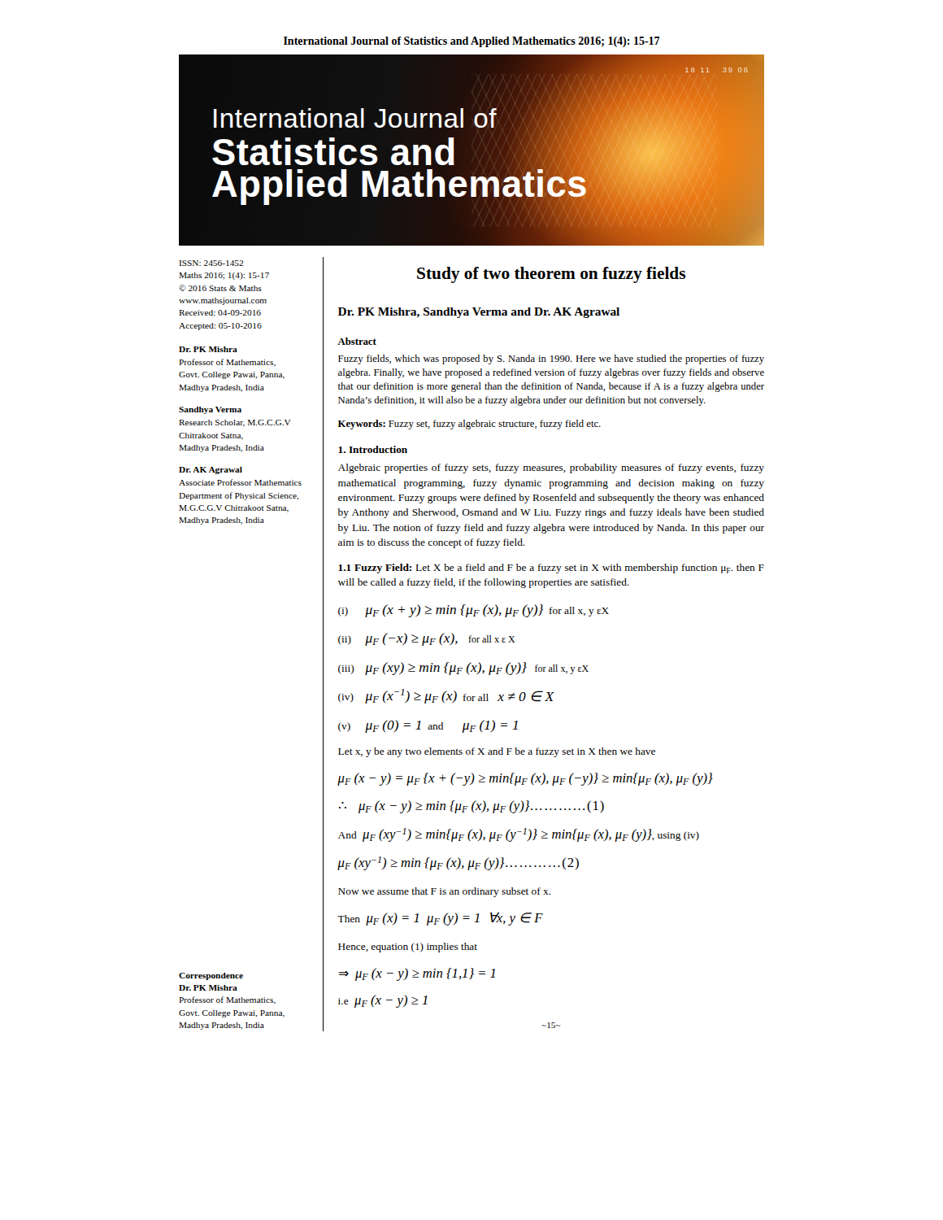International Journal of Statistics and Applied Mathematics 2016; 1(4): 15-17
18 11 39 06
International Journal of
Statistics and
Applied Mathematics
ISSN: 2456-1452
Maths 2016; 1(4): 15-17
© 2016 Stats & Maths
www.mathsjournal.com
Received: 04-09-2016
Accepted: 05-10-2016
Dr. PK Mishra
Professor of Mathematics,
Govt. College Pawai, Panna,
Madhya Pradesh, India
Sandhya Verma
Research Scholar, M.G.C.G.V
Chitrakoot Satna,
Madhya Pradesh, India
Dr. AK Agrawal
Associate Professor Mathematics
Department of Physical Science,
M.G.C.G.V Chitrakoot Satna,
Madhya Pradesh, India
Correspondence
Dr. PK Mishra
Professor of Mathematics,
Govt. College Pawai, Panna,
Madhya Pradesh, India
Study of two theorem on fuzzy fields
Dr. PK Mishra, Sandhya Verma and Dr. AK Agrawal
Abstract
Fuzzy fields, which was proposed by S. Nanda in 1990. Here we have studied the properties of fuzzy algebra. Finally, we have proposed a redefined version of fuzzy algebras over fuzzy fields and observe that our definition is more general than the definition of Nanda, because if A is a fuzzy algebra under Nanda’s definition, it will also be a fuzzy algebra under our definition but not conversely.
Keywords: Fuzzy set, fuzzy algebraic structure, fuzzy field etc.
1. Introduction
Algebraic properties of fuzzy sets, fuzzy measures, probability measures of fuzzy events, fuzzy mathematical programming, fuzzy dynamic programming and decision making on fuzzy environment. Fuzzy groups were defined by Rosenfeld and subsequently the theory was enhanced by Anthony and Sherwood, Osmand and W Liu. Fuzzy rings and fuzzy ideals have been studied by Liu. The notion of fuzzy field and fuzzy algebra were introduced by Nanda. In this paper our aim is to discuss the concept of fuzzy field.
1.1 Fuzzy Field: Let X be a field and F be a fuzzy set in X with membership function μF. then F will be called a fuzzy field, if the following properties are satisfied.
(i)
μF (x + y) ≥ min {μF (x), μF (y)} for all x, y εX
(ii)
μF (−x) ≥ μF (x), for all x ε X
(iii)
μF (xy) ≥ min {μF (x), μF (y)} for all x, y εX
(iv)
μF (x−1) ≥ μF (x) for all x ≠ 0 ∈ X
(v)
μF (0) = 1 and μF (1) = 1
Let x, y be any two elements of X and F be a fuzzy set in X then we have
μF (x − y) = μF {x + (−y) ≥ min{μF (x), μF (−y)} ≥ min{μF (x), μF (y)}
∴ μF (x − y) ≥ min {μF (x), μF (y)}…………(1)
And μF (xy−1) ≥ min{μF (x), μF (y−1)} ≥ min{μF (x), μF (y)}, using (iv)
μF (xy−1) ≥ min {μF (x), μF (y)}…………(2)
Now we assume that F is an ordinary subset of x.
Then μF (x) = 1 μF (y) = 1 ∀x, y ∈ F
Hence, equation (1) implies that
⇒ μF (x − y) ≥ min {1,1} = 1
i.e μF (x − y) ≥ 1
~15~